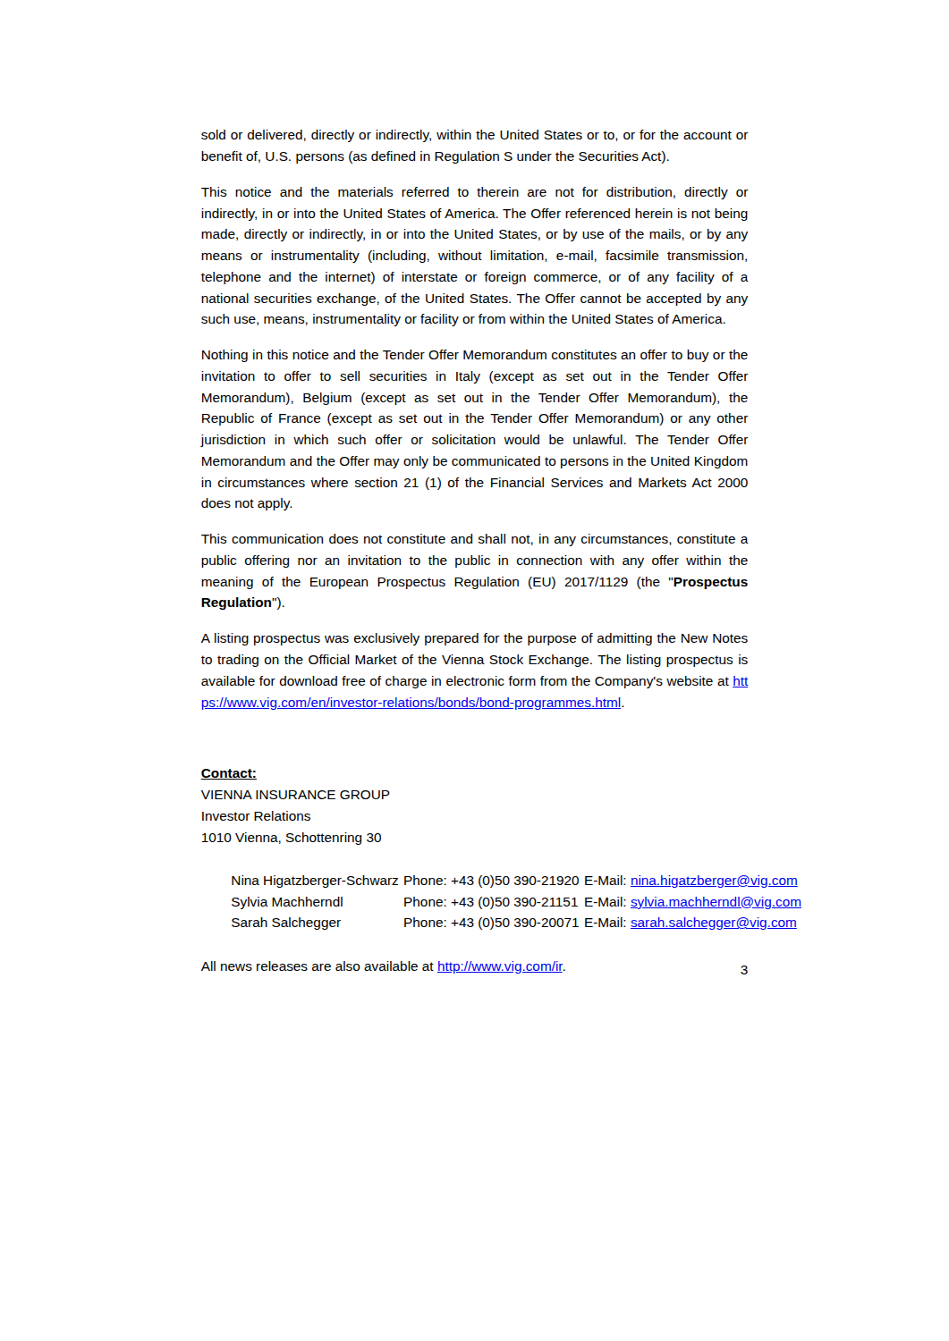sold or delivered, directly or indirectly, within the United States or to, or for the account or benefit of, U.S. persons (as defined in Regulation S under the Securities Act).
This notice and the materials referred to therein are not for distribution, directly or indirectly, in or into the United States of America. The Offer referenced herein is not being made, directly or indirectly, in or into the United States, or by use of the mails, or by any means or instrumentality (including, without limitation, e-mail, facsimile transmission, telephone and the internet) of interstate or foreign commerce, or of any facility of a national securities exchange, of the United States. The Offer cannot be accepted by any such use, means, instrumentality or facility or from within the United States of America.
Nothing in this notice and the Tender Offer Memorandum constitutes an offer to buy or the invitation to offer to sell securities in Italy (except as set out in the Tender Offer Memorandum), Belgium (except as set out in the Tender Offer Memorandum), the Republic of France (except as set out in the Tender Offer Memorandum) or any other jurisdiction in which such offer or solicitation would be unlawful. The Tender Offer Memorandum and the Offer may only be communicated to persons in the United Kingdom in circumstances where section 21 (1) of the Financial Services and Markets Act 2000 does not apply.
This communication does not constitute and shall not, in any circumstances, constitute a public offering nor an invitation to the public in connection with any offer within the meaning of the European Prospectus Regulation (EU) 2017/1129 (the "Prospectus Regulation").
A listing prospectus was exclusively prepared for the purpose of admitting the New Notes to trading on the Official Market of the Vienna Stock Exchange. The listing prospectus is available for download free of charge in electronic form from the Company's website at https://www.vig.com/en/investor-relations/bonds/bond-programmes.html.
Contact:
VIENNA INSURANCE GROUP
Investor Relations
1010 Vienna, Schottenring 30
| Nina Higatzberger-Schwarz | Phone: +43 (0)50 390-21920 | E-Mail: nina.higatzberger@vig.com |
| Sylvia Machherndl | Phone: +43 (0)50 390-21151 | E-Mail: sylvia.machherndl@vig.com |
| Sarah Salchegger | Phone: +43 (0)50 390-20071 | E-Mail: sarah.salchegger@vig.com |
All news releases are also available at http://www.vig.com/ir.
3